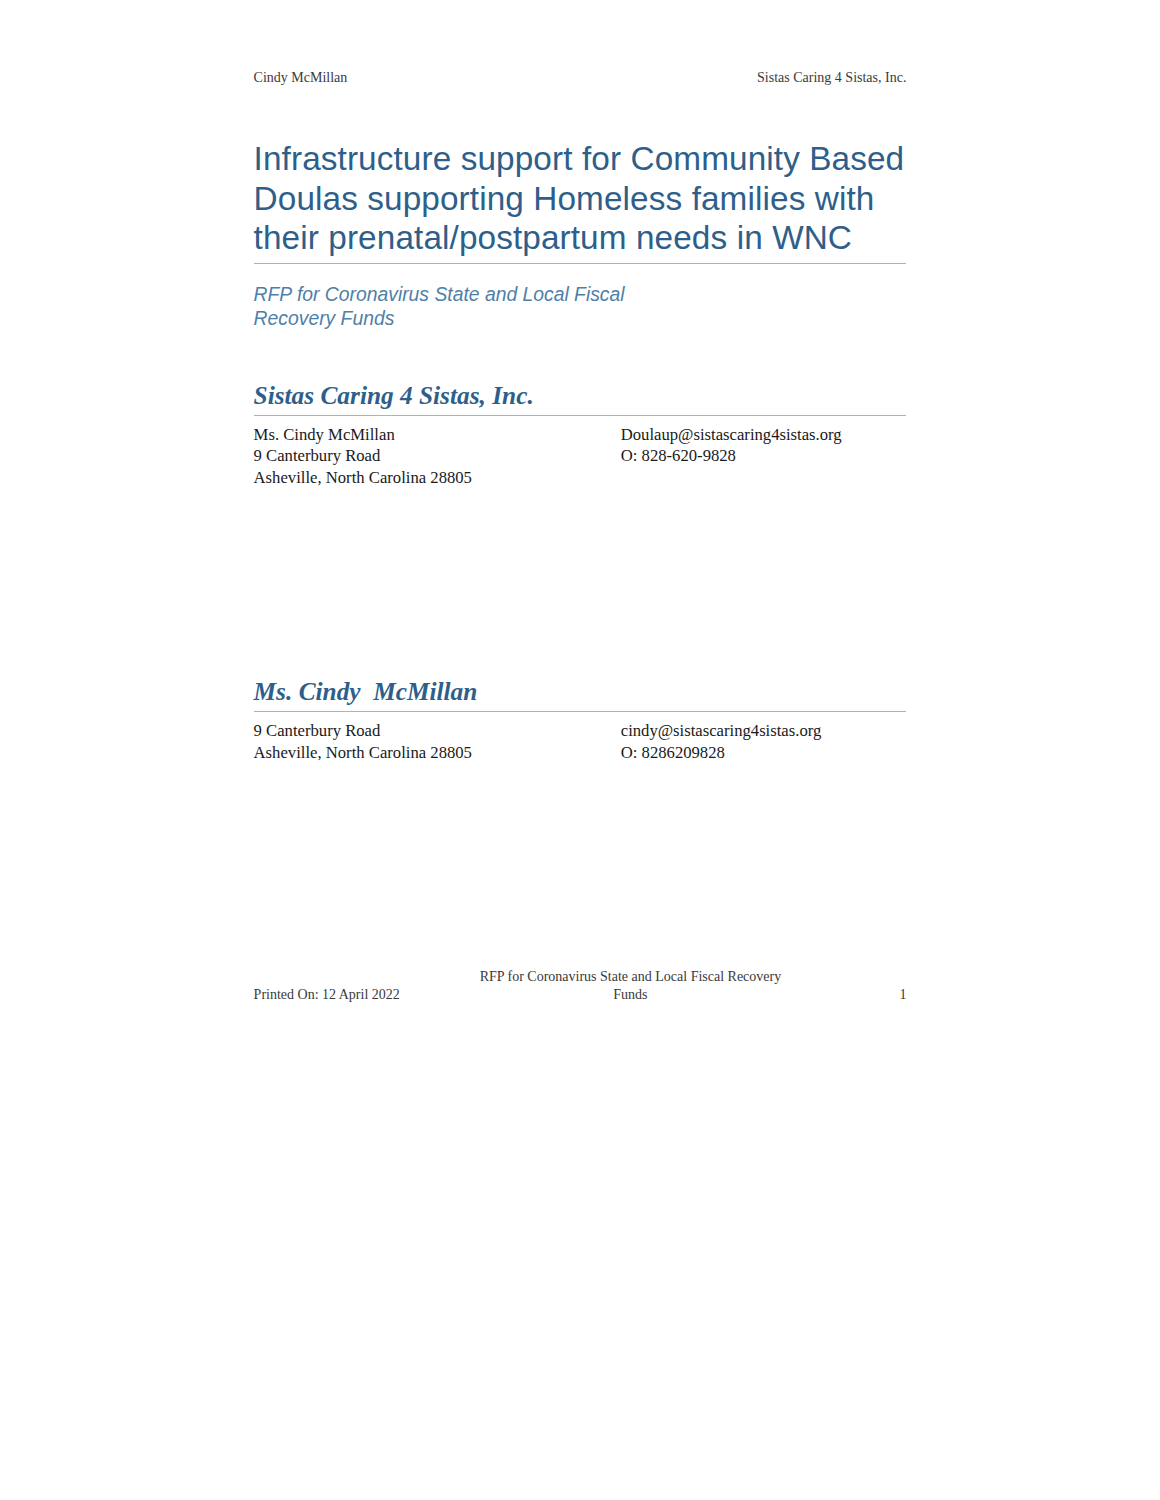Cindy McMillan Sistas Caring 4 Sistas, Inc.
Infrastructure support for Community Based Doulas supporting Homeless families with their prenatal/postpartum needs in WNC
RFP for Coronavirus State and Local Fiscal Recovery Funds
Sistas Caring 4 Sistas, Inc.
Ms. Cindy McMillan
9 Canterbury Road
Asheville, North Carolina 28805
Doulaup@sistascaring4sistas.org
O: 828-620-9828
Ms. Cindy McMillan
9 Canterbury Road
Asheville, North Carolina 28805
cindy@sistascaring4sistas.org
O: 8286209828
Printed On: 12 April 2022
RFP for Coronavirus State and Local Fiscal Recovery
Funds
1